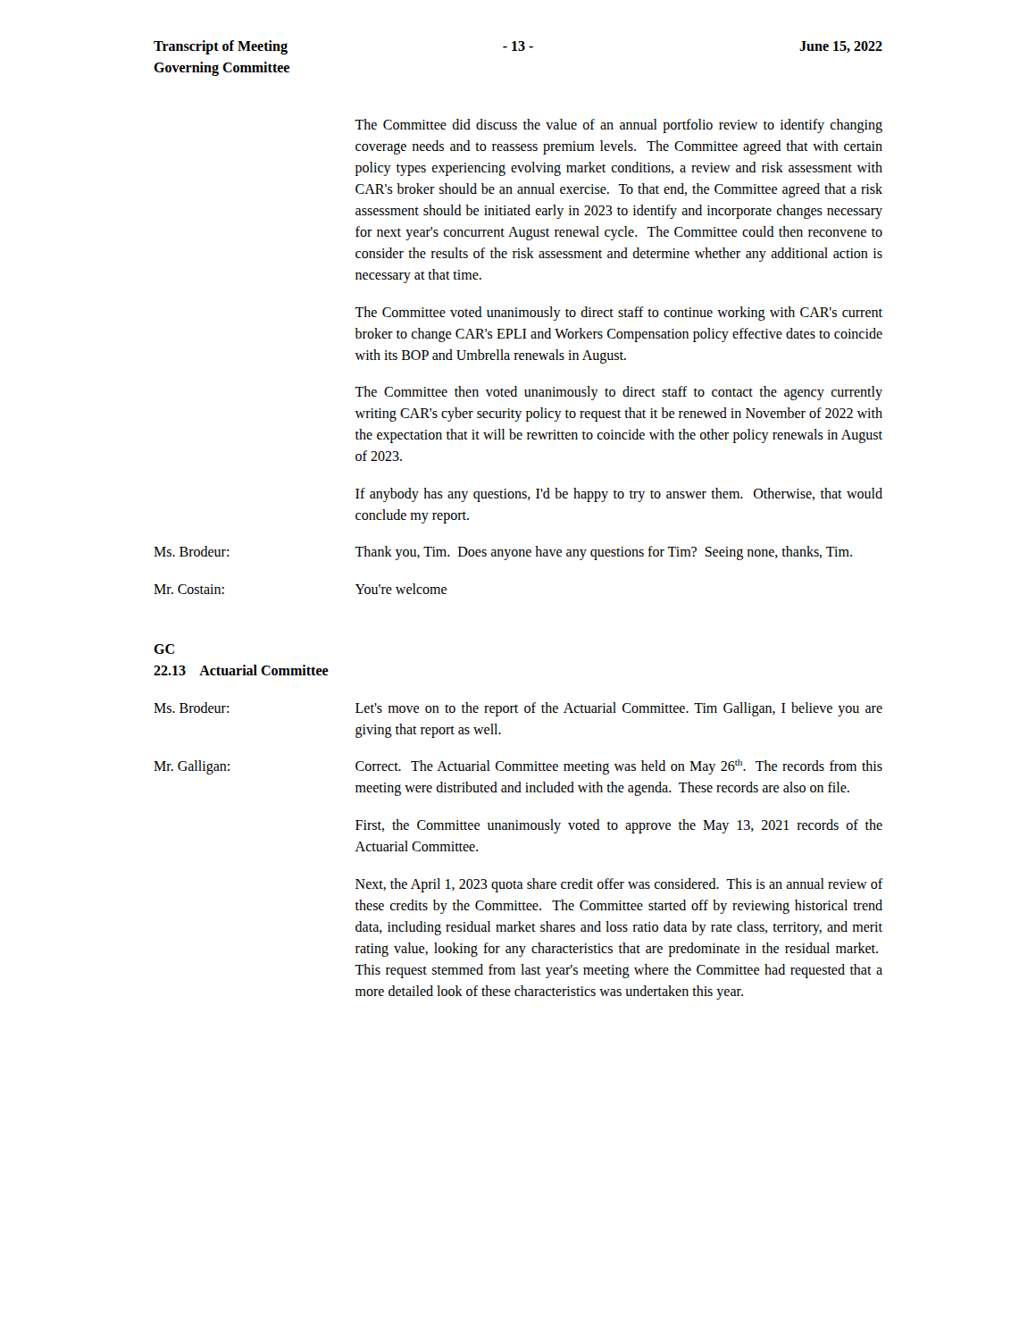Transcript of Meeting
Governing Committee
- 13 -
June 15, 2022
The Committee did discuss the value of an annual portfolio review to identify changing coverage needs and to reassess premium levels. The Committee agreed that with certain policy types experiencing evolving market conditions, a review and risk assessment with CAR's broker should be an annual exercise. To that end, the Committee agreed that a risk assessment should be initiated early in 2023 to identify and incorporate changes necessary for next year's concurrent August renewal cycle. The Committee could then reconvene to consider the results of the risk assessment and determine whether any additional action is necessary at that time.
The Committee voted unanimously to direct staff to continue working with CAR's current broker to change CAR's EPLI and Workers Compensation policy effective dates to coincide with its BOP and Umbrella renewals in August.
The Committee then voted unanimously to direct staff to contact the agency currently writing CAR's cyber security policy to request that it be renewed in November of 2022 with the expectation that it will be rewritten to coincide with the other policy renewals in August of 2023.
If anybody has any questions, I'd be happy to try to answer them. Otherwise, that would conclude my report.
Ms. Brodeur:
Thank you, Tim. Does anyone have any questions for Tim? Seeing none, thanks, Tim.
Mr. Costain:
You're welcome
GC 22.13 Actuarial Committee
Ms. Brodeur:
Let's move on to the report of the Actuarial Committee. Tim Galligan, I believe you are giving that report as well.
Mr. Galligan:
Correct. The Actuarial Committee meeting was held on May 26th. The records from this meeting were distributed and included with the agenda. These records are also on file.
First, the Committee unanimously voted to approve the May 13, 2021 records of the Actuarial Committee.
Next, the April 1, 2023 quota share credit offer was considered. This is an annual review of these credits by the Committee. The Committee started off by reviewing historical trend data, including residual market shares and loss ratio data by rate class, territory, and merit rating value, looking for any characteristics that are predominate in the residual market. This request stemmed from last year's meeting where the Committee had requested that a more detailed look of these characteristics was undertaken this year.